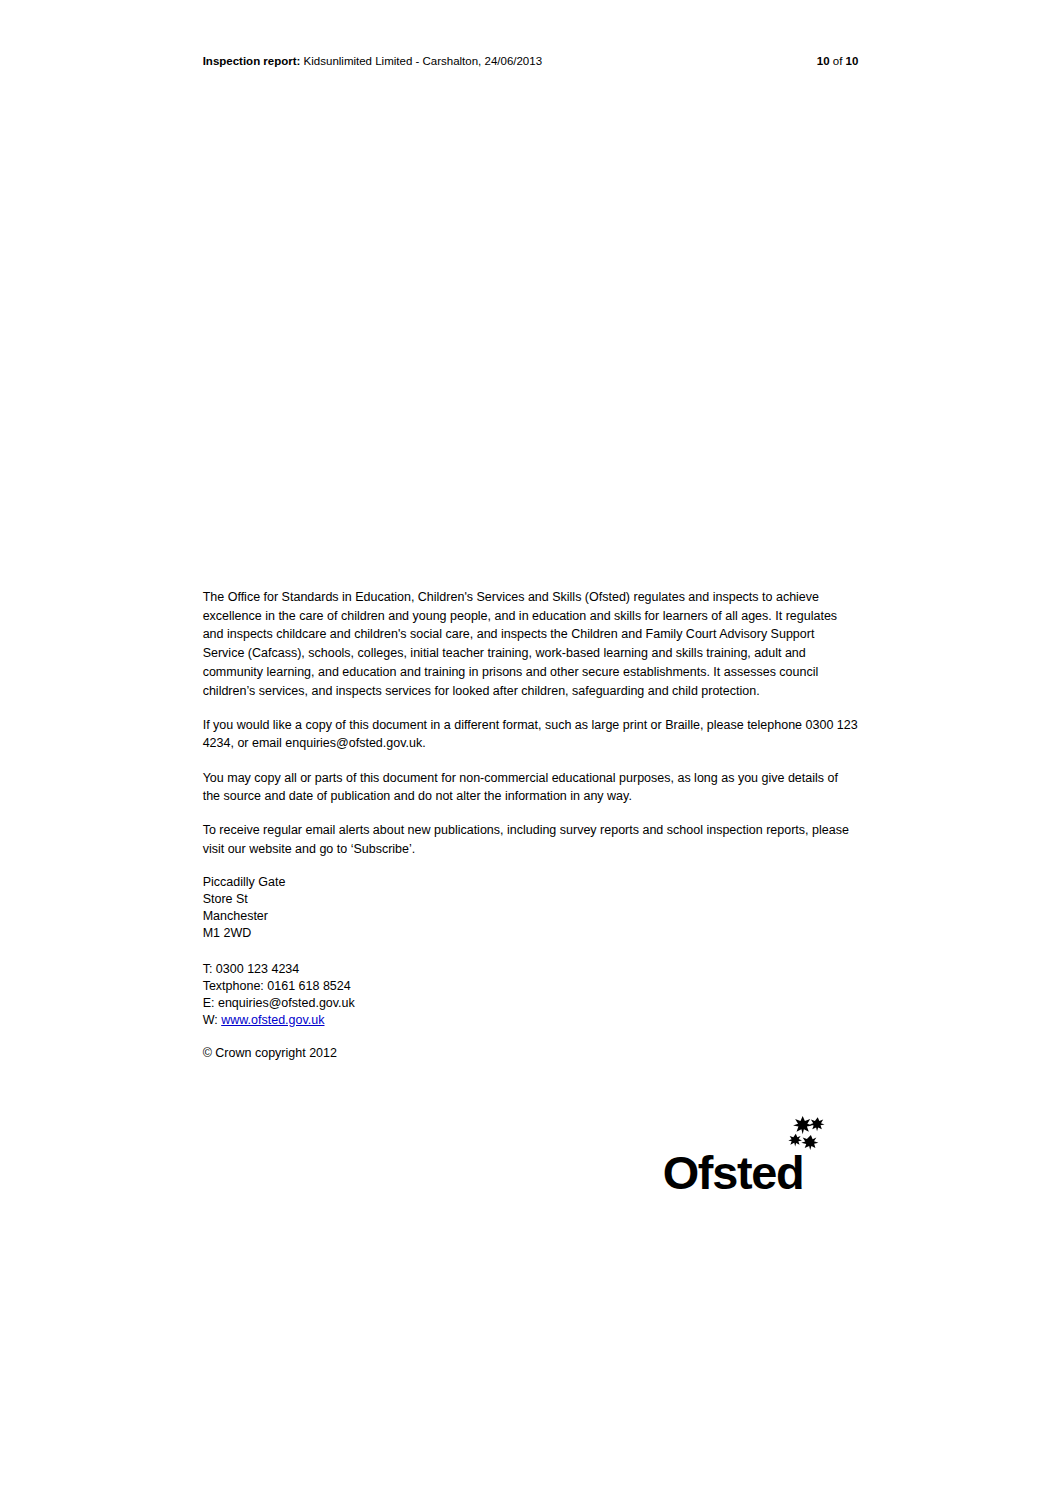Inspection report: Kidsunlimited Limited - Carshalton, 24/06/2013
10 of 10
The Office for Standards in Education, Children's Services and Skills (Ofsted) regulates and inspects to achieve excellence in the care of children and young people, and in education and skills for learners of all ages. It regulates and inspects childcare and children's social care, and inspects the Children and Family Court Advisory Support Service (Cafcass), schools, colleges, initial teacher training, work-based learning and skills training, adult and community learning, and education and training in prisons and other secure establishments. It assesses council children’s services, and inspects services for looked after children, safeguarding and child protection.
If you would like a copy of this document in a different format, such as large print or Braille, please telephone 0300 123 4234, or email enquiries@ofsted.gov.uk.
You may copy all or parts of this document for non-commercial educational purposes, as long as you give details of the source and date of publication and do not alter the information in any way.
To receive regular email alerts about new publications, including survey reports and school inspection reports, please visit our website and go to ‘Subscribe’.
Piccadilly Gate
Store St
Manchester
M1 2WD
T: 0300 123 4234
Textphone: 0161 618 8524
E: enquiries@ofsted.gov.uk
W: www.ofsted.gov.uk
© Crown copyright 2012
Ofsted